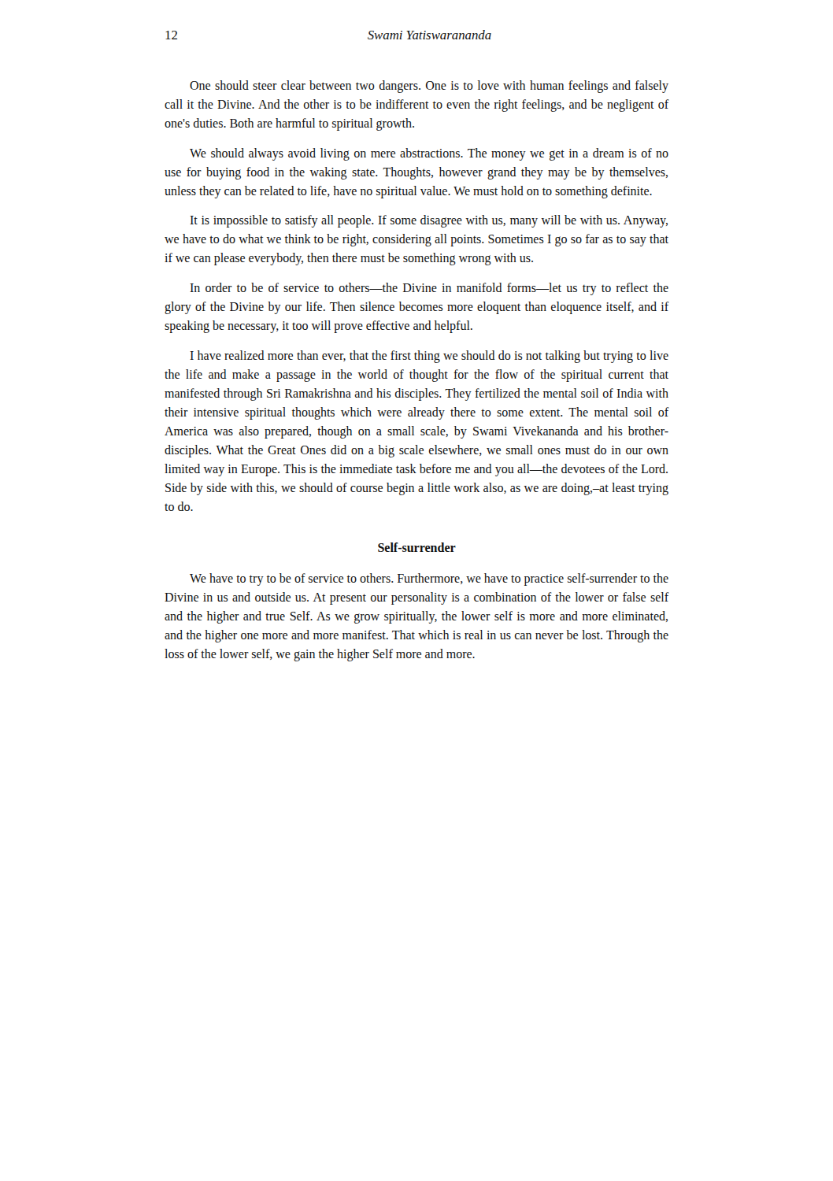12 Swami Yatiswarananda
One should steer clear between two dangers. One is to love with human feelings and falsely call it the Divine. And the other is to be indifferent to even the right feelings, and be negligent of one's duties. Both are harmful to spiritual growth.
We should always avoid living on mere abstractions. The money we get in a dream is of no use for buying food in the waking state. Thoughts, however grand they may be by themselves, unless they can be related to life, have no spiritual value. We must hold on to something definite.
It is impossible to satisfy all people. If some disagree with us, many will be with us. Anyway, we have to do what we think to be right, considering all points. Sometimes I go so far as to say that if we can please everybody, then there must be something wrong with us.
In order to be of service to others—the Divine in manifold forms—let us try to reflect the glory of the Divine by our life. Then silence becomes more eloquent than eloquence itself, and if speaking be necessary, it too will prove effective and helpful.
I have realized more than ever, that the first thing we should do is not talking but trying to live the life and make a passage in the world of thought for the flow of the spiritual current that manifested through Sri Ramakrishna and his disciples. They fertilized the mental soil of India with their intensive spiritual thoughts which were already there to some extent. The mental soil of America was also prepared, though on a small scale, by Swami Vivekananda and his brother-disciples. What the Great Ones did on a big scale elsewhere, we small ones must do in our own limited way in Europe. This is the immediate task before me and you all—the devotees of the Lord. Side by side with this, we should of course begin a little work also, as we are doing,–at least trying to do.
Self-surrender
We have to try to be of service to others. Furthermore, we have to practice self-surrender to the Divine in us and outside us. At present our personality is a combination of the lower or false self and the higher and true Self. As we grow spiritually, the lower self is more and more eliminated, and the higher one more and more manifest. That which is real in us can never be lost. Through the loss of the lower self, we gain the higher Self more and more.